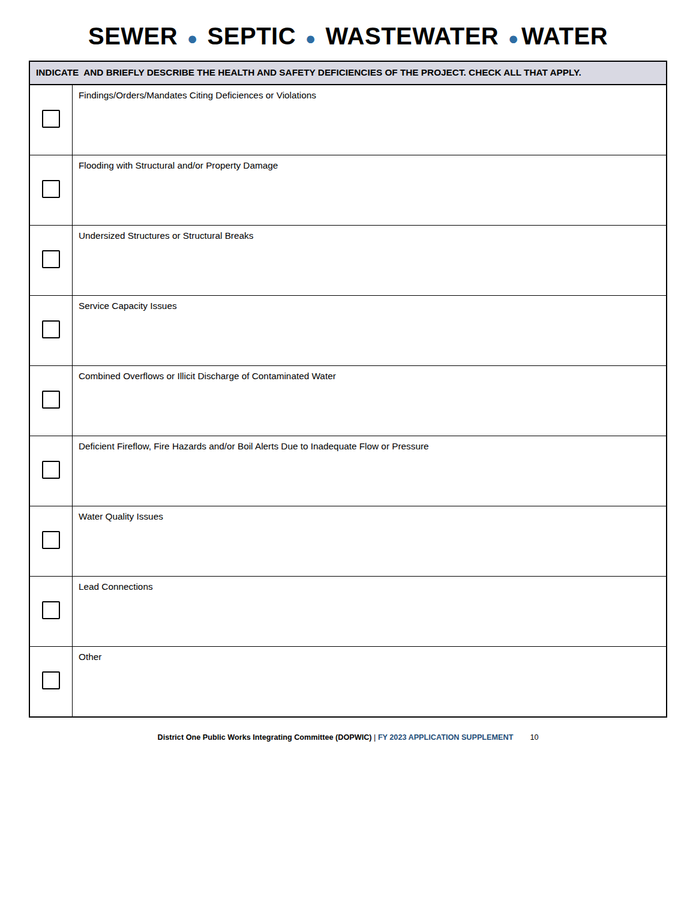SEWER ● SEPTIC ● WASTEWATER ●WATER
| INDICATE AND BRIEFLY DESCRIBE THE HEALTH AND SAFETY DEFICIENCIES OF THE PROJECT. CHECK ALL THAT APPLY. |
| --- |
| | Findings/Orders/Mandates Citing Deficiences or Violations |
| | Flooding with Structural and/or Property Damage |
| | Undersized Structures or Structural Breaks |
| | Service Capacity Issues |
| | Combined Overflows or Illicit Discharge of Contaminated Water |
| | Deficient Fireflow, Fire Hazards and/or Boil Alerts Due to Inadequate Flow or Pressure |
| | Water Quality Issues |
| | Lead Connections |
| | Other |
District One Public Works Integrating Committee (DOPWIC) | FY 2023 APPLICATION SUPPLEMENT 10